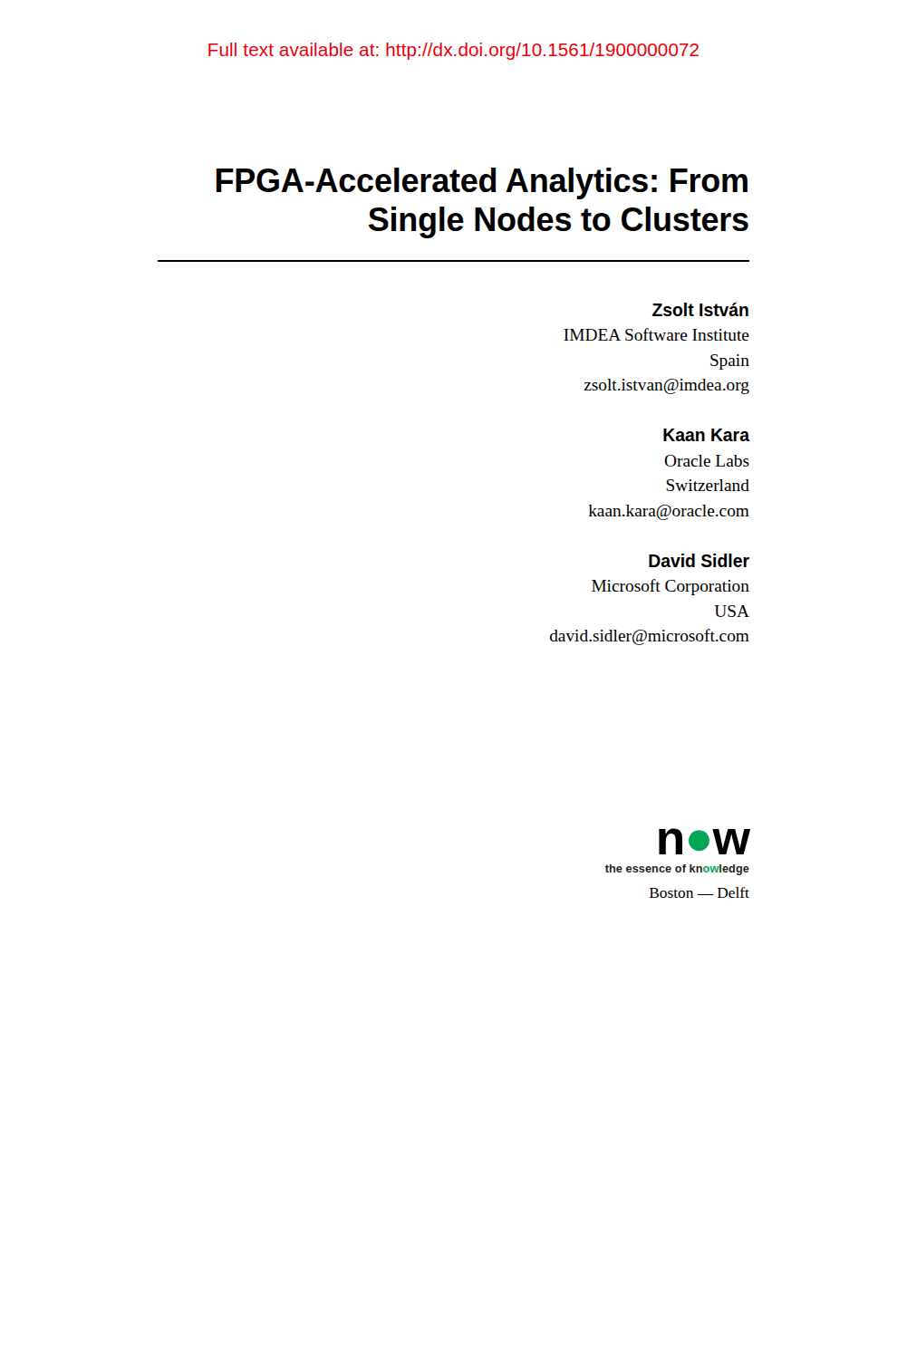Full text available at: http://dx.doi.org/10.1561/1900000072
FPGA-Accelerated Analytics: From
Single Nodes to Clusters
Zsolt István
IMDEA Software Institute
Spain
zsolt.istvan@imdea.org
Kaan Kara
Oracle Labs
Switzerland
kaan.kara@oracle.com
David Sidler
Microsoft Corporation
USA
david.sidler@microsoft.com
n●w
the essence of knowledge
Boston — Delft